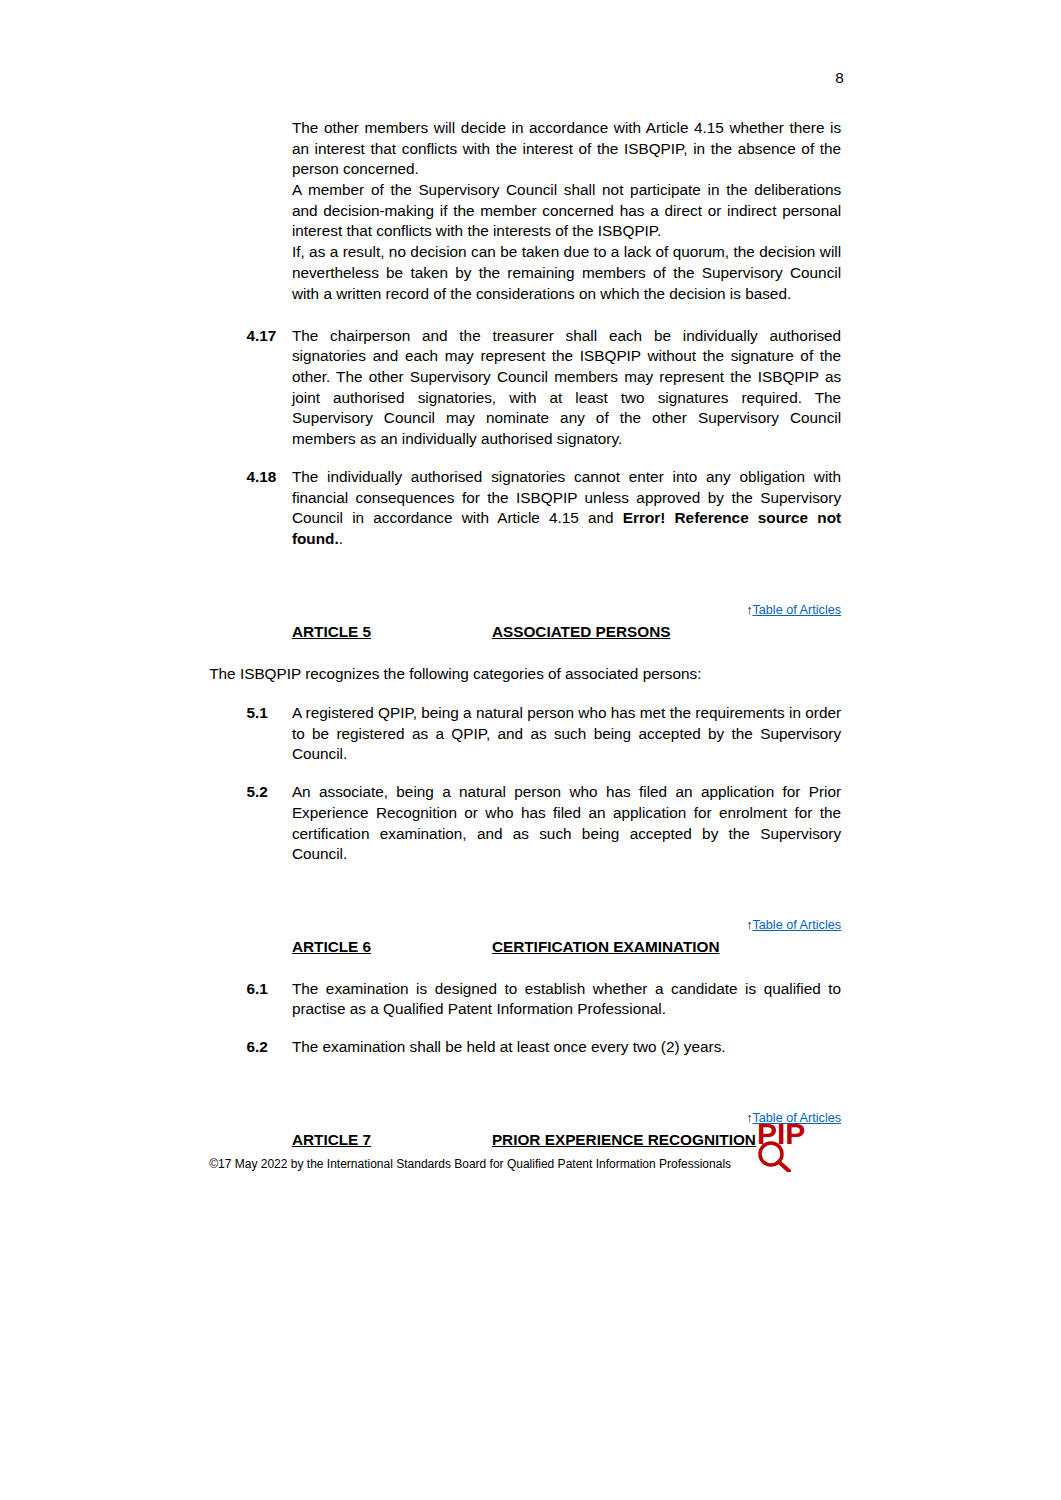8
The other members will decide in accordance with Article 4.15 whether there is an interest that conflicts with the interest of the ISBQPIP, in the absence of the person concerned.
A member of the Supervisory Council shall not participate in the deliberations and decision-making if the member concerned has a direct or indirect personal interest that conflicts with the interests of the ISBQPIP.
If, as a result, no decision can be taken due to a lack of quorum, the decision will nevertheless be taken by the remaining members of the Supervisory Council with a written record of the considerations on which the decision is based.
4.17
The chairperson and the treasurer shall each be individually authorised signatories and each may represent the ISBQPIP without the signature of the other. The other Supervisory Council members may represent the ISBQPIP as joint authorised signatories, with at least two signatures required. The Supervisory Council may nominate any of the other Supervisory Council members as an individually authorised signatory.
4.18
The individually authorised signatories cannot enter into any obligation with financial consequences for the ISBQPIP unless approved by the Supervisory Council in accordance with Article 4.15 and Error! Reference source not found..
↑Table of Articles
ARTICLE 5 ASSOCIATED PERSONS
The ISBQPIP recognizes the following categories of associated persons:
5.1
A registered QPIP, being a natural person who has met the requirements in order to be registered as a QPIP, and as such being accepted by the Supervisory Council.
5.2
An associate, being a natural person who has filed an application for Prior Experience Recognition or who has filed an application for enrolment for the certification examination, and as such being accepted by the Supervisory Council.
↑Table of Articles
ARTICLE 6 CERTIFICATION EXAMINATION
6.1
The examination is designed to establish whether a candidate is qualified to practise as a Qualified Patent Information Professional.
6.2
The examination shall be held at least once every two (2) years.
↑Table of Articles
ARTICLE 7 PRIOR EXPERIENCE RECOGNITION
©17 May 2022 by the International Standards Board for Qualified Patent Information Professionals
PIP